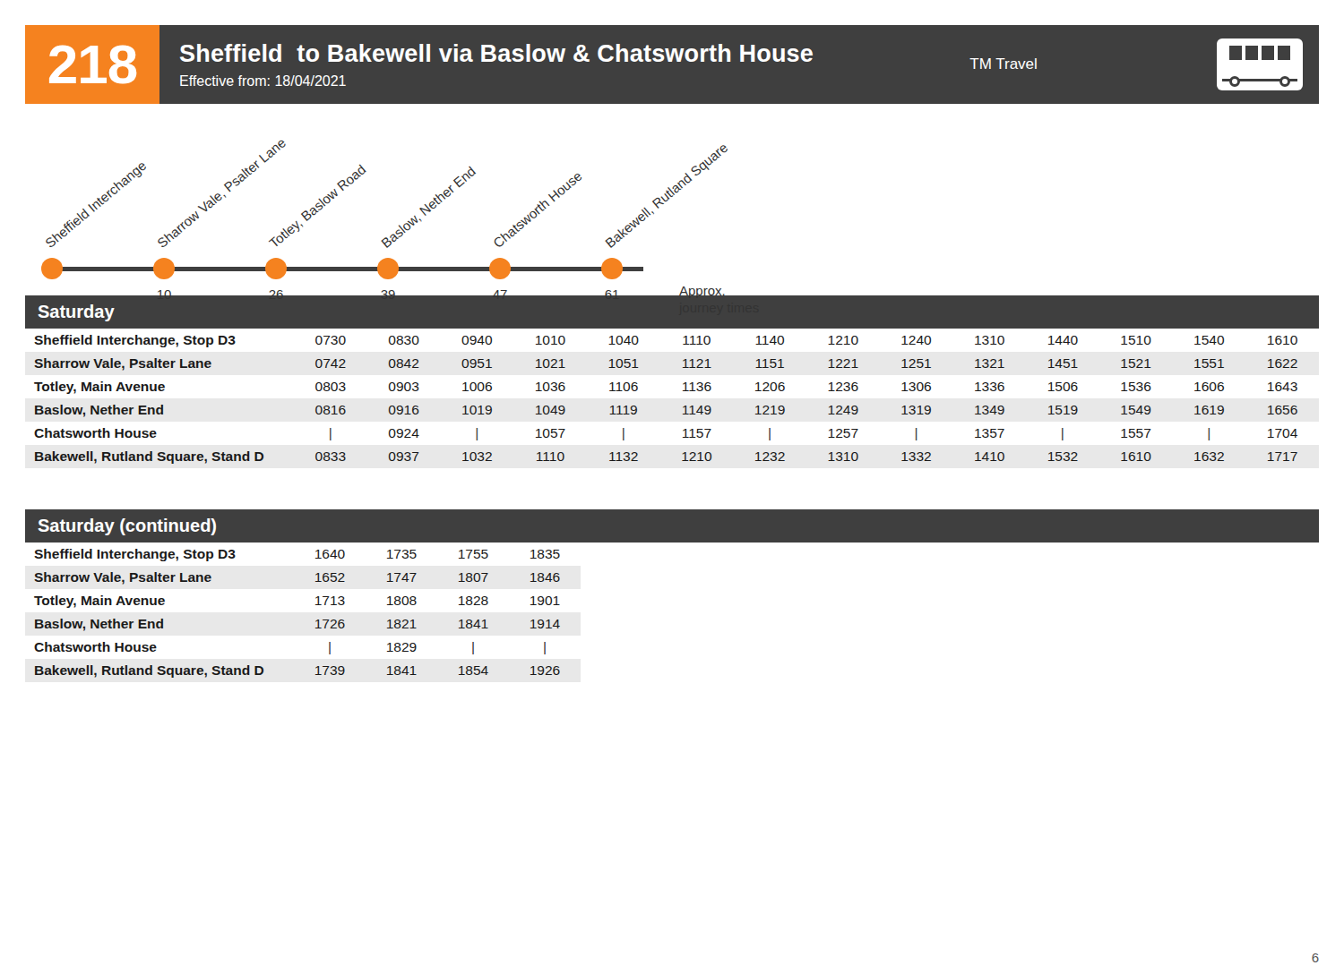218
Sheffield to Bakewell via Baslow & Chatsworth House
Effective from: 18/04/2021
TM Travel
Sheffield Interchange Sharrow Vale, Psalter Lane Totley, Baslow Road Baslow, Nether End Chatsworth House Bakewell, Rutland Square
10 26 39 47 61
Approx.
journey times
Saturday
| Sheffield Interchange, Stop D3 | 0730 | 0830 | 0940 | 1010 | 1040 | 1110 | 1140 | 1210 | 1240 | 1310 | 1440 | 1510 | 1540 | 1610 |
| Sharrow Vale, Psalter Lane | 0742 | 0842 | 0951 | 1021 | 1051 | 1121 | 1151 | 1221 | 1251 | 1321 | 1451 | 1521 | 1551 | 1622 |
| Totley, Main Avenue | 0803 | 0903 | 1006 | 1036 | 1106 | 1136 | 1206 | 1236 | 1306 | 1336 | 1506 | 1536 | 1606 | 1643 |
| Baslow, Nether End | 0816 | 0916 | 1019 | 1049 | 1119 | 1149 | 1219 | 1249 | 1319 | 1349 | 1519 | 1549 | 1619 | 1656 |
| Chatsworth House | / | 0924 | / | 1057 | / | 1157 | / | 1257 | / | 1357 | / | 1557 | / | 1704 |
| Bakewell, Rutland Square, Stand D | 0833 | 0937 | 1032 | 1110 | 1132 | 1210 | 1232 | 1310 | 1332 | 1410 | 1532 | 1610 | 1632 | 1717 |
Saturday (continued)
| Sheffield Interchange, Stop D3 | 1640 | 1735 | 1755 | 1835 |
| Sharrow Vale, Psalter Lane | 1652 | 1747 | 1807 | 1846 |
| Totley, Main Avenue | 1713 | 1808 | 1828 | 1901 |
| Baslow, Nether End | 1726 | 1821 | 1841 | 1914 |
| Chatsworth House | / | 1829 | / | / |
| Bakewell, Rutland Square, Stand D | 1739 | 1841 | 1854 | 1926 |
6